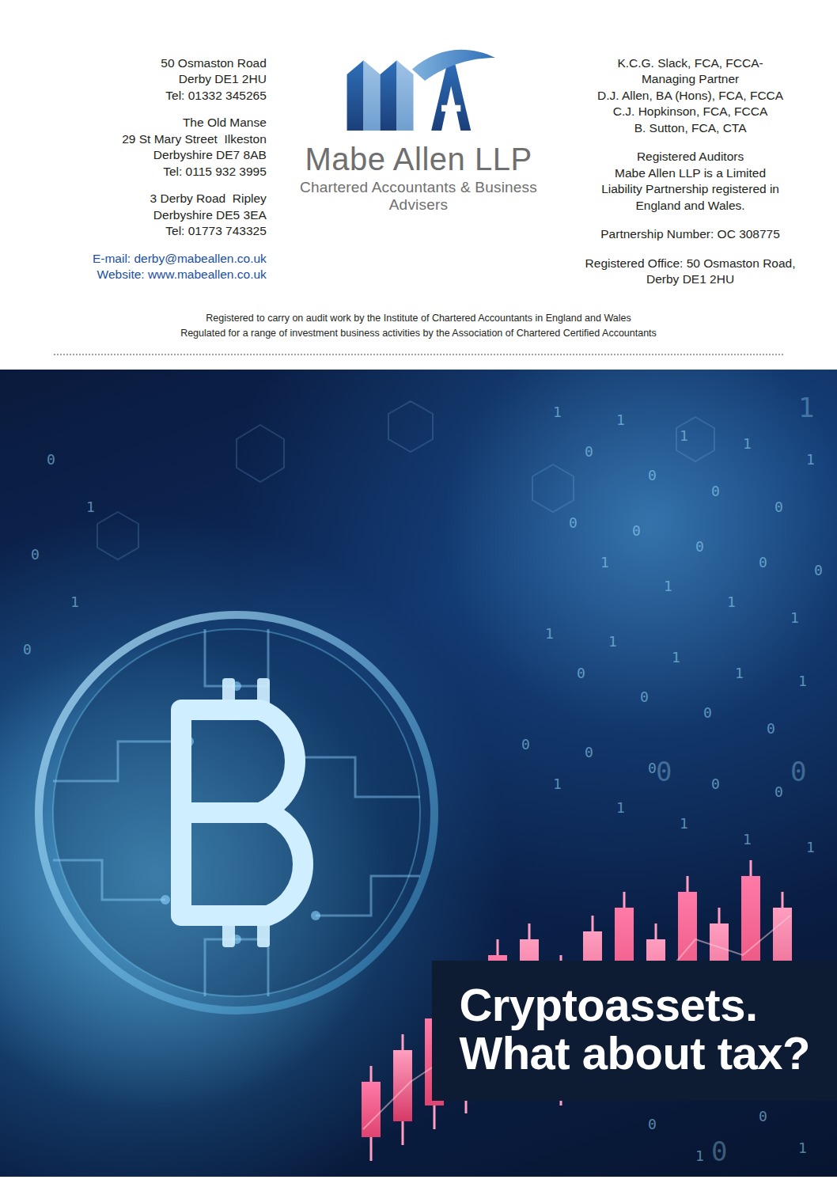50 Osmaston Road
Derby DE1 2HU
Tel: 01332 345265
The Old Manse
29 St Mary Street Ilkeston
Derbyshire DE7 8AB
Tel: 0115 932 3995
3 Derby Road Ripley
Derbyshire DE5 3EA
Tel: 01773 743325
E-mail: derby@mabeallen.co.uk
Website: www.mabeallen.co.uk
Mabe Allen LLP
Chartered Accountants & Business Advisers
K.C.G. Slack, FCA, FCCA-
Managing Partner
D.J. Allen, BA (Hons), FCA, FCCA
C.J. Hopkinson, FCA, FCCA
B. Sutton, FCA, CTA
Registered Auditors
Mabe Allen LLP is a Limited
Liability Partnership registered in
England and Wales.
Partnership Number: OC 308775
Registered Office: 50 Osmaston Road,
Derby DE1 2HU
Registered to carry on audit work by the Institute of Chartered Accountants in England and Wales
Regulated for a range of investment business activities by the Association of Chartered Certified Accountants
101 010 101 010 101 010 101 010 101 010 101 010 1 010 10 010 1 0 1 0 0
Cryptoassets.
What about tax?